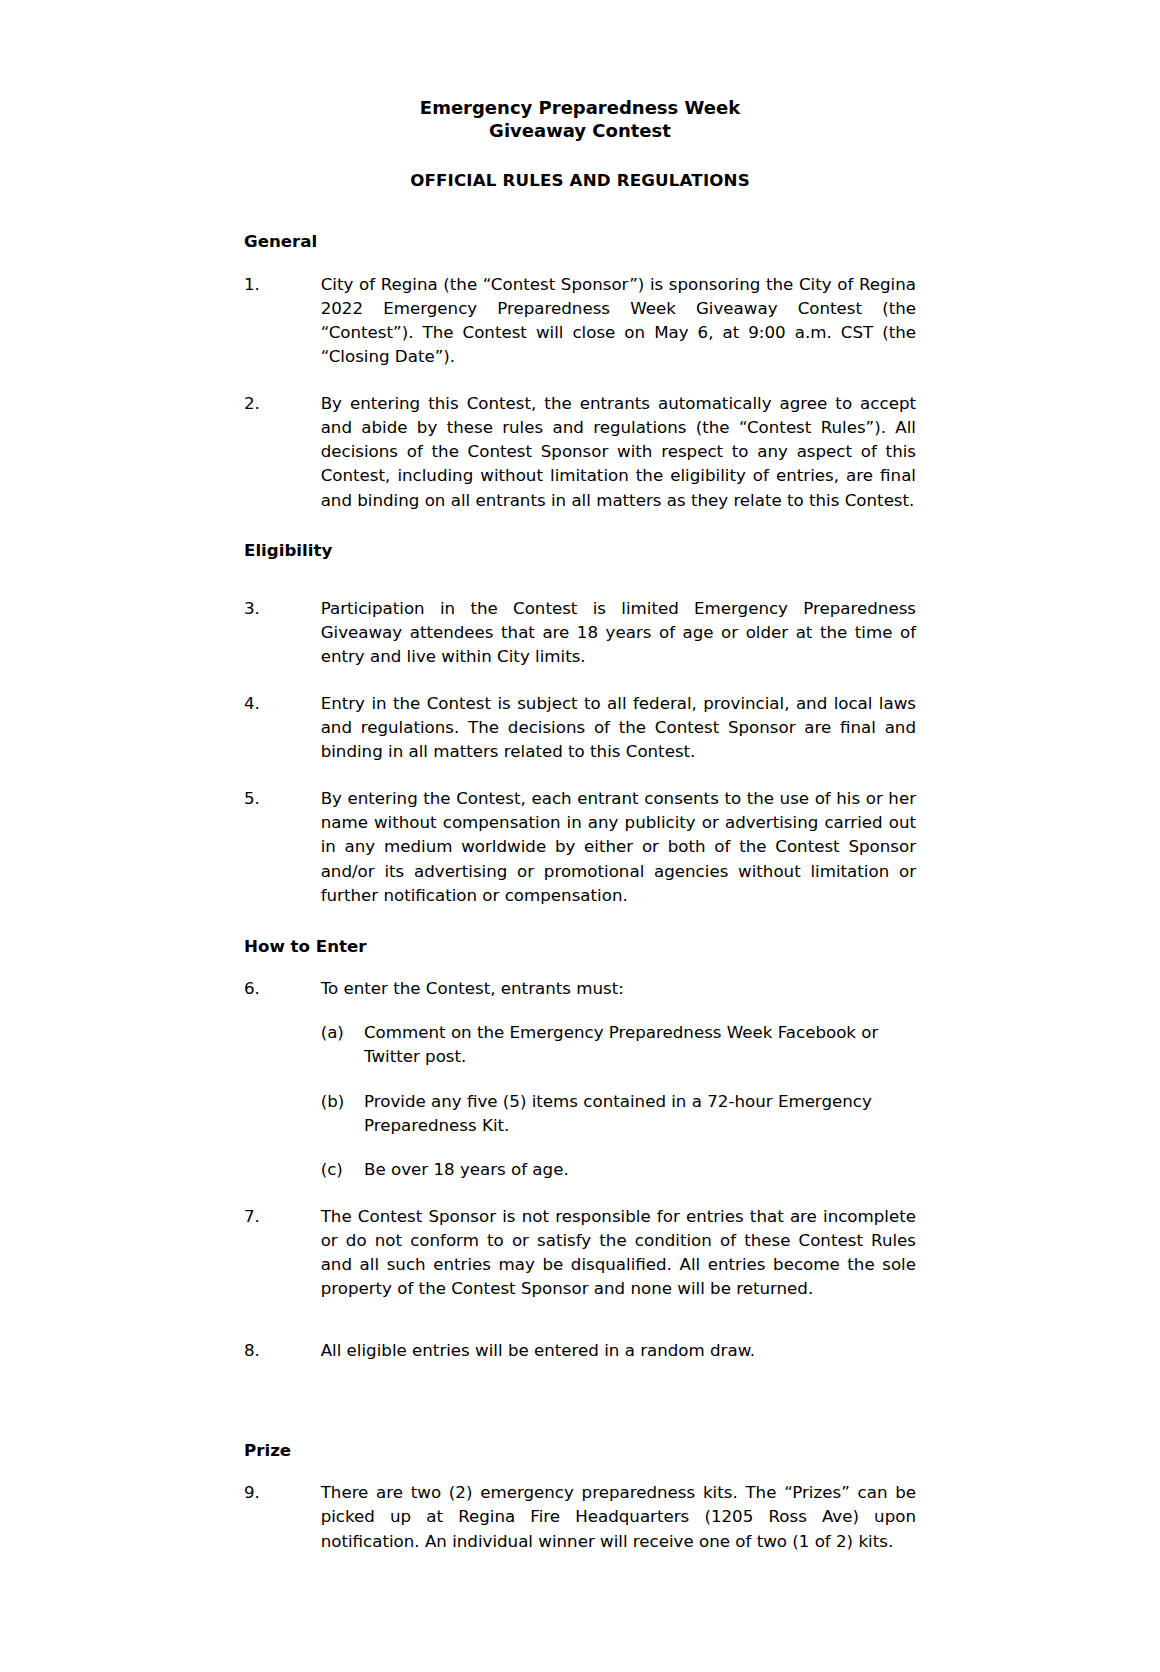Emergency Preparedness Week
Giveaway Contest
OFFICIAL RULES AND REGULATIONS
General
1. City of Regina (the “Contest Sponsor”) is sponsoring the City of Regina 2022 Emergency Preparedness Week Giveaway Contest (the “Contest”). The Contest will close on May 6, at 9:00 a.m. CST (the “Closing Date”).
2. By entering this Contest, the entrants automatically agree to accept and abide by these rules and regulations (the “Contest Rules”). All decisions of the Contest Sponsor with respect to any aspect of this Contest, including without limitation the eligibility of entries, are final and binding on all entrants in all matters as they relate to this Contest.
Eligibility
3. Participation in the Contest is limited Emergency Preparedness Giveaway attendees that are 18 years of age or older at the time of entry and live within City limits.
4. Entry in the Contest is subject to all federal, provincial, and local laws and regulations. The decisions of the Contest Sponsor are final and binding in all matters related to this Contest.
5. By entering the Contest, each entrant consents to the use of his or her name without compensation in any publicity or advertising carried out in any medium worldwide by either or both of the Contest Sponsor and/or its advertising or promotional agencies without limitation or further notification or compensation.
How to Enter
6. To enter the Contest, entrants must:
(a) Comment on the Emergency Preparedness Week Facebook or Twitter post.
(b) Provide any five (5) items contained in a 72-hour Emergency Preparedness Kit.
(c) Be over 18 years of age.
7. The Contest Sponsor is not responsible for entries that are incomplete or do not conform to or satisfy the condition of these Contest Rules and all such entries may be disqualified. All entries become the sole property of the Contest Sponsor and none will be returned.
8. All eligible entries will be entered in a random draw.
Prize
9. There are two (2) emergency preparedness kits. The “Prizes” can be picked up at Regina Fire Headquarters (1205 Ross Ave) upon notification. An individual winner will receive one of two (1 of 2) kits.